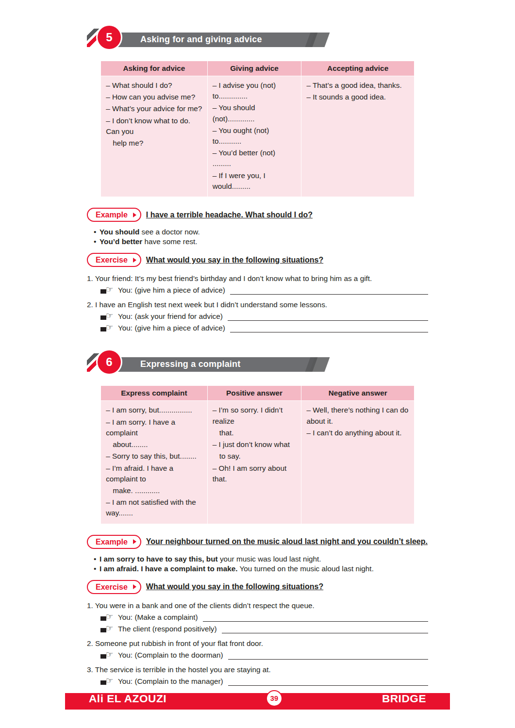5
Asking for and giving advice
| Asking for advice | Giving advice | Accepting advice |
| --- | --- | --- |
| – What should I do? – How can you advise me? – What’s your advice for me? – I don’t know what to do. Can you help me? | – I advise you (not) to.............. – You should (not)............. – You ought (not) to........... – You’d better (not) ......... – If I were you, I would......... | – That’s a good idea, thanks. – It sounds a good idea. |
Example I have a terrible headache. What should I do?
You should see a doctor now.
You’d better have some rest.
Exercise What would you say in the following situations?
1. Your friend: It’s my best friend’s birthday and I don’t know what to bring him as a gift.
You: (give him a piece of advice)
2. I have an English test next week but I didn’t understand some lessons.
You: (ask your friend for advice)
You: (give him a piece of advice)
6
Expressing a complaint
| Express complaint | Positive answer | Negative answer |
| --- | --- | --- |
| – I am sorry, but................ – I am sorry. I have a complaint about........ – Sorry to say this, but........ – I’m afraid. I have a complaint to make. ............ – I am not satisfied with the way....... | – I’m so sorry. I didn’t realize that. – I just don’t know what to say. – Oh! I am sorry about that. | – Well, there’s nothing I can do about it. – I can’t do anything about it. |
Example Your neighbour turned on the music aloud last night and you couldn’t sleep.
I am sorry to have to say this, but your music was loud last night.
I am afraid. I have a complaint to make. You turned on the music aloud last night.
Exercise What would you say in the following situations?
1. You were in a bank and one of the clients didn’t respect the queue.
You: (Make a complaint)
The client (respond positively)
2. Someone put rubbish in front of your flat front door.
You: (Complain to the doorman)
3. The service is terrible in the hostel you are staying at.
You: (Complain to the manager)
Ali EL AZOUZI
39
BRIDGE